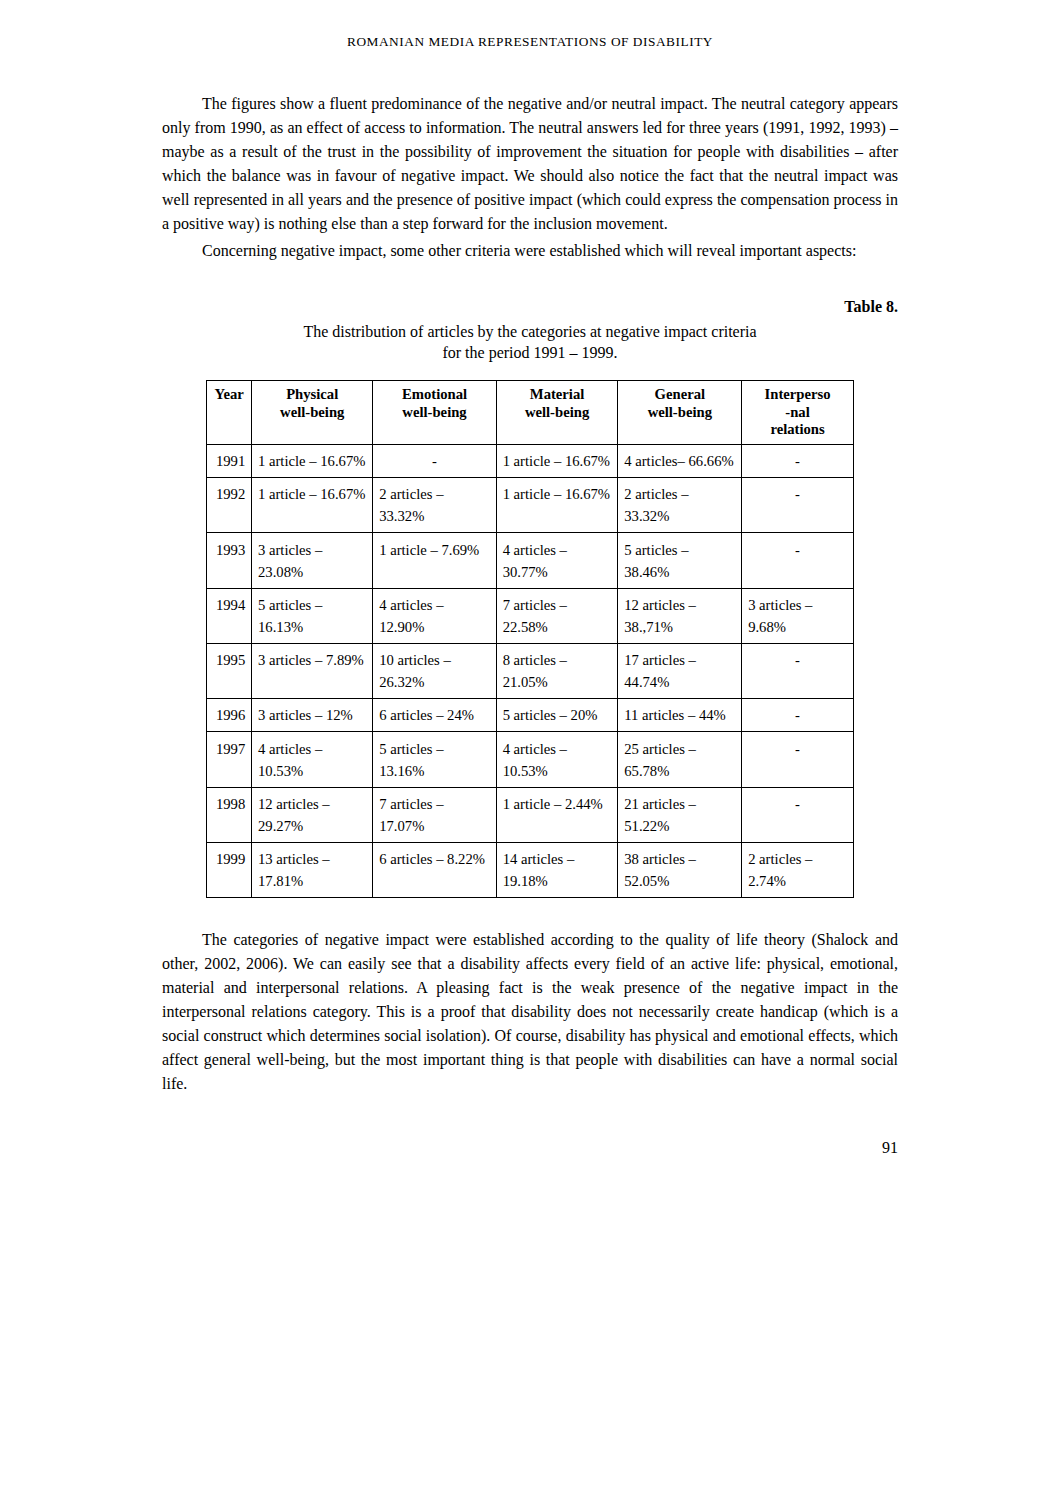ROMANIAN MEDIA REPRESENTATIONS OF DISABILITY
The figures show a fluent predominance of the negative and/or neutral impact. The neutral category appears only from 1990, as an effect of access to information. The neutral answers led for three years (1991, 1992, 1993) – maybe as a result of the trust in the possibility of improvement the situation for people with disabilities – after which the balance was in favour of negative impact. We should also notice the fact that the neutral impact was well represented in all years and the presence of positive impact (which could express the compensation process in a positive way) is nothing else than a step forward for the inclusion movement.
Concerning negative impact, some other criteria were established which will reveal important aspects:
Table 8.
The distribution of articles by the categories at negative impact criteria
for the period 1991 – 1999.
| Year | Physical well-being | Emotional well-being | Material well-being | General well-being | Interperso -nal relations |
| --- | --- | --- | --- | --- | --- |
| 1991 | 1 article – 16.67% | - | 1 article – 16.67% | 4 articles– 66.66% | - |
| 1992 | 1 article – 16.67% | 2 articles – 33.32% | 1 article – 16.67% | 2 articles – 33.32% | - |
| 1993 | 3 articles – 23.08% | 1 article – 7.69% | 4 articles – 30.77% | 5 articles – 38.46% | - |
| 1994 | 5 articles – 16.13% | 4 articles – 12.90% | 7 articles – 22.58% | 12 articles – 38.,71% | 3 articles – 9.68% |
| 1995 | 3 articles – 7.89% | 10 articles – 26.32% | 8 articles – 21.05% | 17 articles – 44.74% | - |
| 1996 | 3 articles – 12% | 6 articles – 24% | 5 articles – 20% | 11 articles – 44% | - |
| 1997 | 4 articles – 10.53% | 5 articles – 13.16% | 4 articles – 10.53% | 25 articles – 65.78% | - |
| 1998 | 12 articles – 29.27% | 7 articles – 17.07% | 1 article – 2.44% | 21 articles – 51.22% | - |
| 1999 | 13 articles – 17.81% | 6 articles – 8.22% | 14 articles – 19.18% | 38 articles – 52.05% | 2 articles – 2.74% |
The categories of negative impact were established according to the quality of life theory (Shalock and other, 2002, 2006). We can easily see that a disability affects every field of an active life: physical, emotional, material and interpersonal relations. A pleasing fact is the weak presence of the negative impact in the interpersonal relations category. This is a proof that disability does not necessarily create handicap (which is a social construct which determines social isolation). Of course, disability has physical and emotional effects, which affect general well-being, but the most important thing is that people with disabilities can have a normal social life.
91